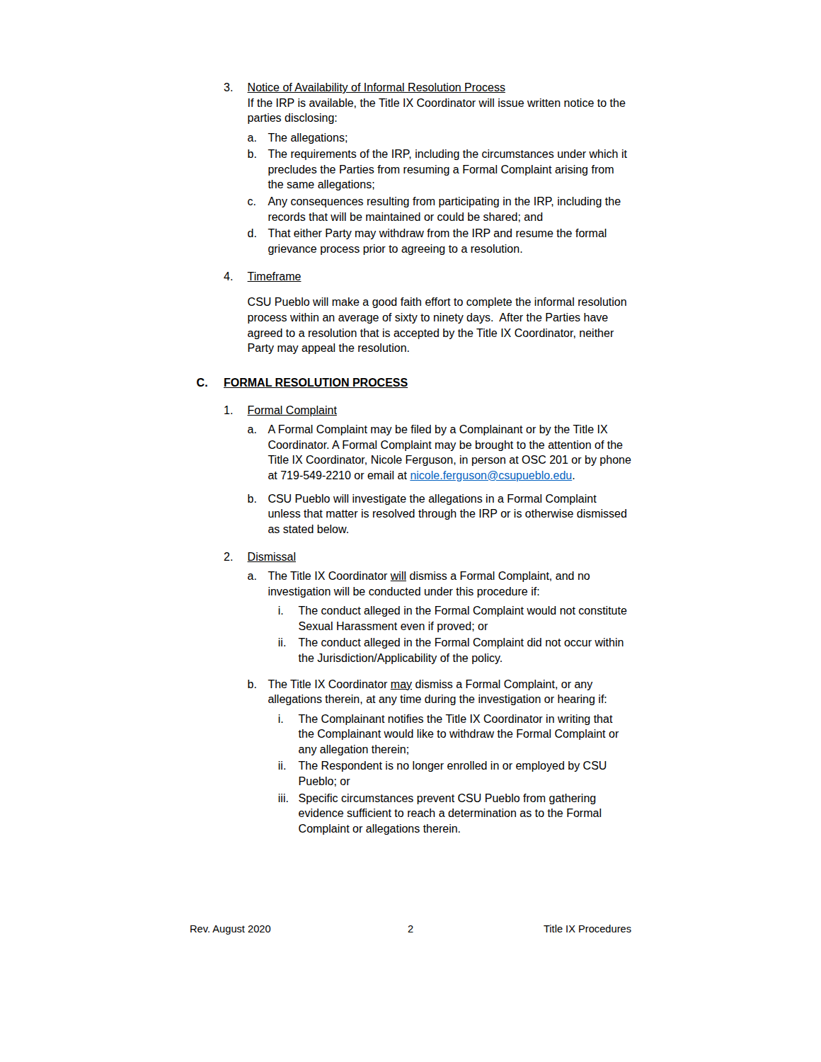3.
Notice of Availability of Informal Resolution Process
If the IRP is available, the Title IX Coordinator will issue written notice to the parties disclosing:
a.
The allegations;
b.
The requirements of the IRP, including the circumstances under which it precludes the Parties from resuming a Formal Complaint arising from the same allegations;
c.
Any consequences resulting from participating in the IRP, including the records that will be maintained or could be shared; and
d.
That either Party may withdraw from the IRP and resume the formal grievance process prior to agreeing to a resolution.
4.
Timeframe
CSU Pueblo will make a good faith effort to complete the informal resolution process within an average of sixty to ninety days. After the Parties have agreed to a resolution that is accepted by the Title IX Coordinator, neither Party may appeal the resolution.
C.
FORMAL RESOLUTION PROCESS
1.
Formal Complaint
a.
A Formal Complaint may be filed by a Complainant or by the Title IX Coordinator. A Formal Complaint may be brought to the attention of the Title IX Coordinator, Nicole Ferguson, in person at OSC 201 or by phone at 719-549-2210 or email at nicole.ferguson@csupueblo.edu.
b.
CSU Pueblo will investigate the allegations in a Formal Complaint unless that matter is resolved through the IRP or is otherwise dismissed as stated below.
2.
Dismissal
a.
The Title IX Coordinator will dismiss a Formal Complaint, and no investigation will be conducted under this procedure if:
i.
The conduct alleged in the Formal Complaint would not constitute Sexual Harassment even if proved; or
ii.
The conduct alleged in the Formal Complaint did not occur within the Jurisdiction/Applicability of the policy.
b.
The Title IX Coordinator may dismiss a Formal Complaint, or any allegations therein, at any time during the investigation or hearing if:
i.
The Complainant notifies the Title IX Coordinator in writing that the Complainant would like to withdraw the Formal Complaint or any allegation therein;
ii.
The Respondent is no longer enrolled in or employed by CSU Pueblo; or
iii.
Specific circumstances prevent CSU Pueblo from gathering evidence sufficient to reach a determination as to the Formal Complaint or allegations therein.
Rev. August 2020
2
Title IX Procedures